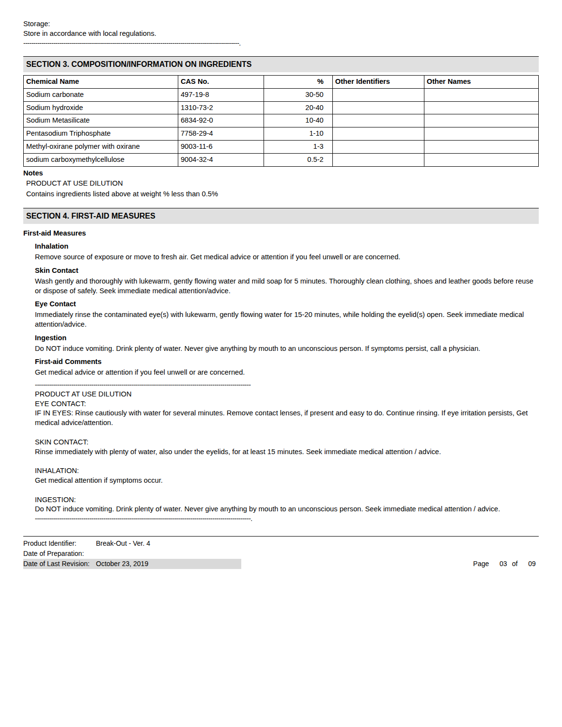Storage:
Store in accordance with local regulations.
-----------------------------------------------------------------------------------------------------------.
SECTION 3. COMPOSITION/INFORMATION ON INGREDIENTS
| Chemical Name | CAS No. | % | Other Identifiers | Other Names |
| --- | --- | --- | --- | --- |
| Sodium carbonate | 497-19-8 | 30-50 | | |
| Sodium hydroxide | 1310-73-2 | 20-40 | | |
| Sodium Metasilicate | 6834-92-0 | 10-40 | | |
| Pentasodium Triphosphate | 7758-29-4 | 1-10 | | |
| Methyl-oxirane polymer with oxirane | 9003-11-6 | 1-3 | | |
| sodium carboxymethylcellulose | 9004-32-4 | 0.5-2 | | |
Notes
PRODUCT AT USE DILUTION
Contains ingredients listed above at weight % less than 0.5%
SECTION 4. FIRST-AID MEASURES
First-aid Measures
Inhalation
Remove source of exposure or move to fresh air. Get medical advice or attention if you feel unwell or are concerned.
Skin Contact
Wash gently and thoroughly with lukewarm, gently flowing water and mild soap for 5 minutes. Thoroughly clean clothing, shoes and leather goods before reuse or dispose of safely. Seek immediate medical attention/advice.
Eye Contact
Immediately rinse the contaminated eye(s) with lukewarm, gently flowing water for 15-20 minutes, while holding the eyelid(s) open. Seek immediate medical attention/advice.
Ingestion
Do NOT induce vomiting. Drink plenty of water. Never give anything by mouth to an unconscious person. If symptoms persist, call a physician.
First-aid Comments
Get medical advice or attention if you feel unwell or are concerned.
-----------------------------------------------------------------------------------------------------------
PRODUCT AT USE DILUTION
EYE CONTACT:
IF IN EYES: Rinse cautiously with water for several minutes. Remove contact lenses, if present and easy to do. Continue rinsing. If eye irritation persists, Get medical advice/attention.
SKIN CONTACT:
Rinse immediately with plenty of water, also under the eyelids, for at least 15 minutes. Seek immediate medical attention / advice.
INHALATION:
Get medical attention if symptoms occur.
INGESTION:
Do NOT induce vomiting. Drink plenty of water. Never give anything by mouth to an unconscious person. Seek immediate medical attention / advice.
-----------------------------------------------------------------------------------------------------------.
| Product Identifier: | Break-Out - Ver. 4 | |
| Date of Preparation: | | |
| Date of Last Revision: | October 23, 2019 | Page 03 of 09 |